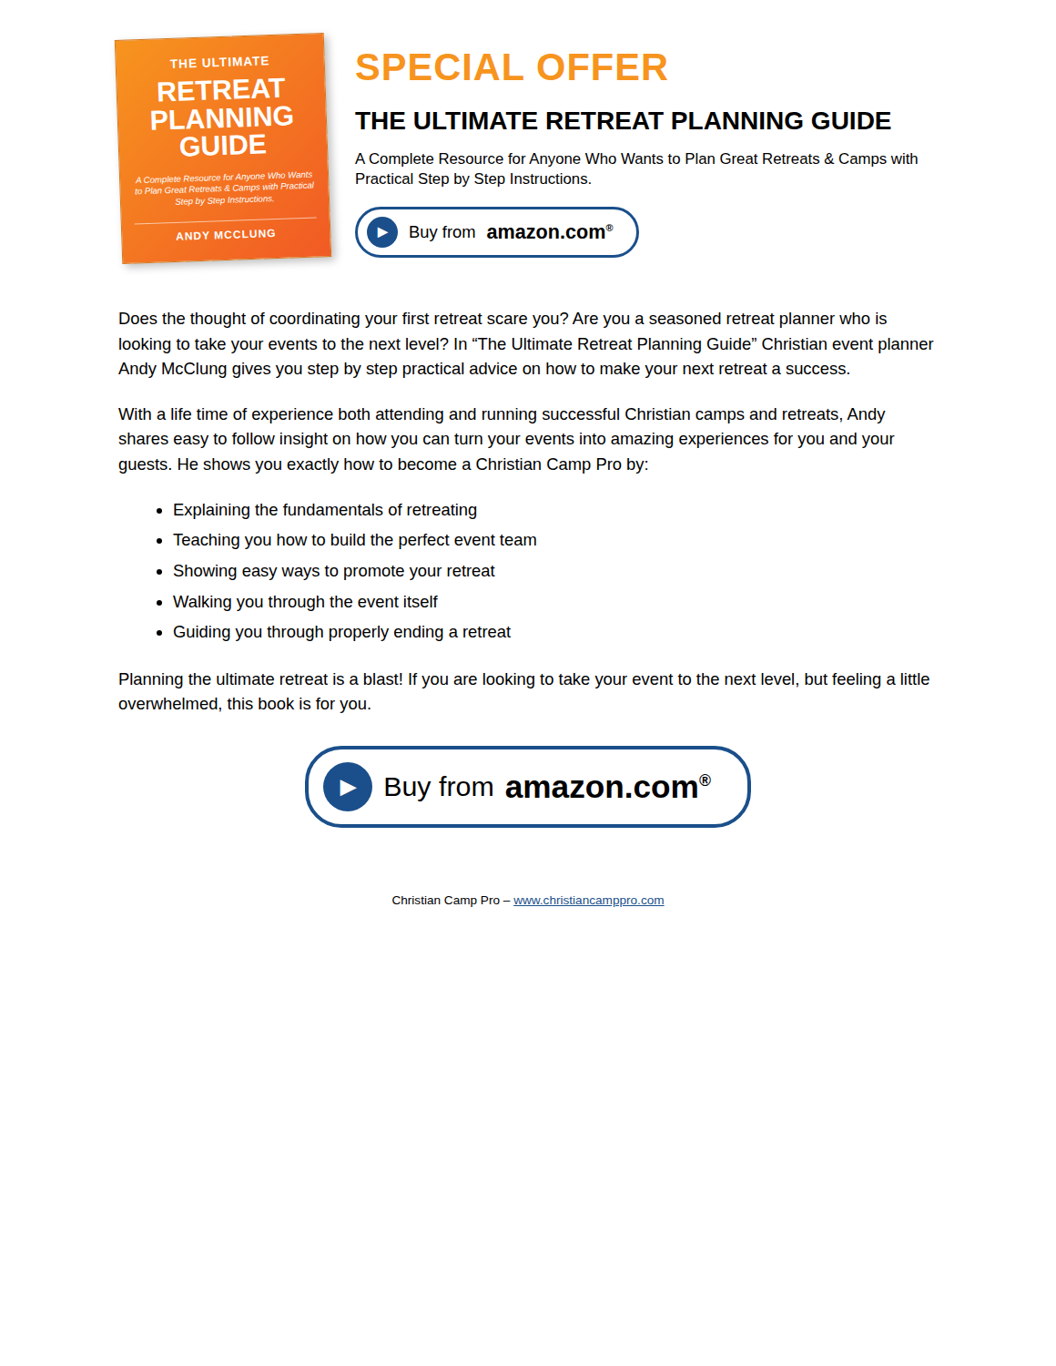THE ULTIMATE
Retreat
Planning
Guide
A Complete Resource for Anyone Who Wants to Plan Great Retreats & Camps with Practical Step by Step Instructions.
ANDY MCCLUNG
Special Offer
The Ultimate Retreat Planning Guide
A Complete Resource for Anyone Who Wants to Plan Great Retreats & Camps with Practical Step by Step Instructions.
▶ Buy from amazon.com®
Does the thought of coordinating your first retreat scare you? Are you a seasoned retreat planner who is looking to take your events to the next level? In “The Ultimate Retreat Planning Guide” Christian event planner Andy McClung gives you step by step practical advice on how to make your next retreat a success.
With a life time of experience both attending and running successful Christian camps and retreats, Andy shares easy to follow insight on how you can turn your events into amazing experiences for you and your guests. He shows you exactly how to become a Christian Camp Pro by:
Explaining the fundamentals of retreating
Teaching you how to build the perfect event team
Showing easy ways to promote your retreat
Walking you through the event itself
Guiding you through properly ending a retreat
Planning the ultimate retreat is a blast! If you are looking to take your event to the next level, but feeling a little overwhelmed, this book is for you.
▶ Buy from amazon.com®
Christian Camp Pro – www.christiancamppro.com